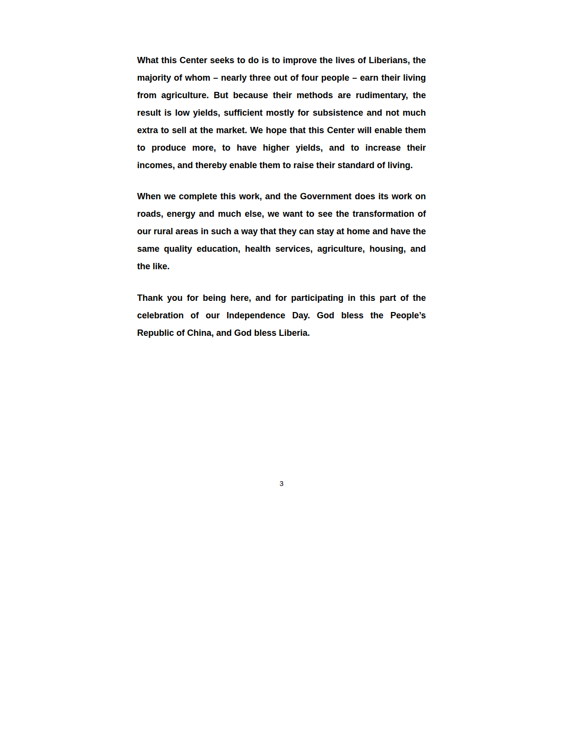What this Center seeks to do is to improve the lives of Liberians, the majority of whom – nearly three out of four people – earn their living from agriculture. But because their methods are rudimentary, the result is low yields, sufficient mostly for subsistence and not much extra to sell at the market. We hope that this Center will enable them to produce more, to have higher yields, and to increase their incomes, and thereby enable them to raise their standard of living.
When we complete this work, and the Government does its work on roads, energy and much else, we want to see the transformation of our rural areas in such a way that they can stay at home and have the same quality education, health services, agriculture, housing, and the like.
Thank you for being here, and for participating in this part of the celebration of our Independence Day. God bless the People’s Republic of China, and God bless Liberia.
3